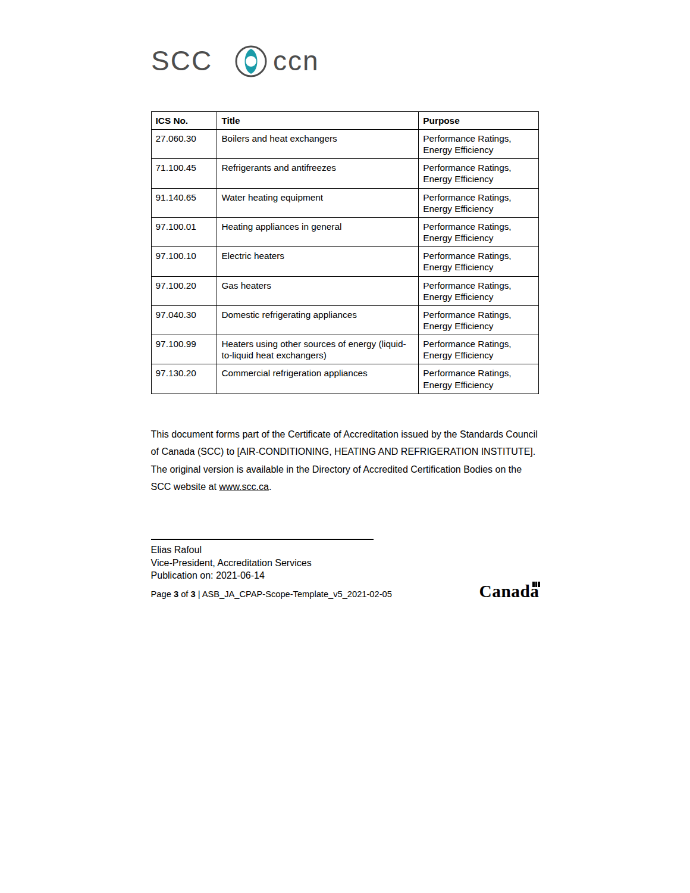SCC ccn
| ICS No. | Title | Purpose |
| --- | --- | --- |
| 27.060.30 | Boilers and heat exchangers | Performance Ratings, Energy Efficiency |
| 71.100.45 | Refrigerants and antifreezes | Performance Ratings, Energy Efficiency |
| 91.140.65 | Water heating equipment | Performance Ratings, Energy Efficiency |
| 97.100.01 | Heating appliances in general | Performance Ratings, Energy Efficiency |
| 97.100.10 | Electric heaters | Performance Ratings, Energy Efficiency |
| 97.100.20 | Gas heaters | Performance Ratings, Energy Efficiency |
| 97.040.30 | Domestic refrigerating appliances | Performance Ratings, Energy Efficiency |
| 97.100.99 | Heaters using other sources of energy (liquid-to-liquid heat exchangers) | Performance Ratings, Energy Efficiency |
| 97.130.20 | Commercial refrigeration appliances | Performance Ratings, Energy Efficiency |
This document forms part of the Certificate of Accreditation issued by the Standards Council of Canada (SCC) to [AIR-CONDITIONING, HEATING AND REFRIGERATION INSTITUTE]. The original version is available in the Directory of Accredited Certification Bodies on the SCC website at www.scc.ca.
Elias Rafoul
Vice-President, Accreditation Services
Publication on: 2021-06-14
Page 3 of 3 | ASB_JA_CPAP-Scope-Template_v5_2021-02-05
Canada